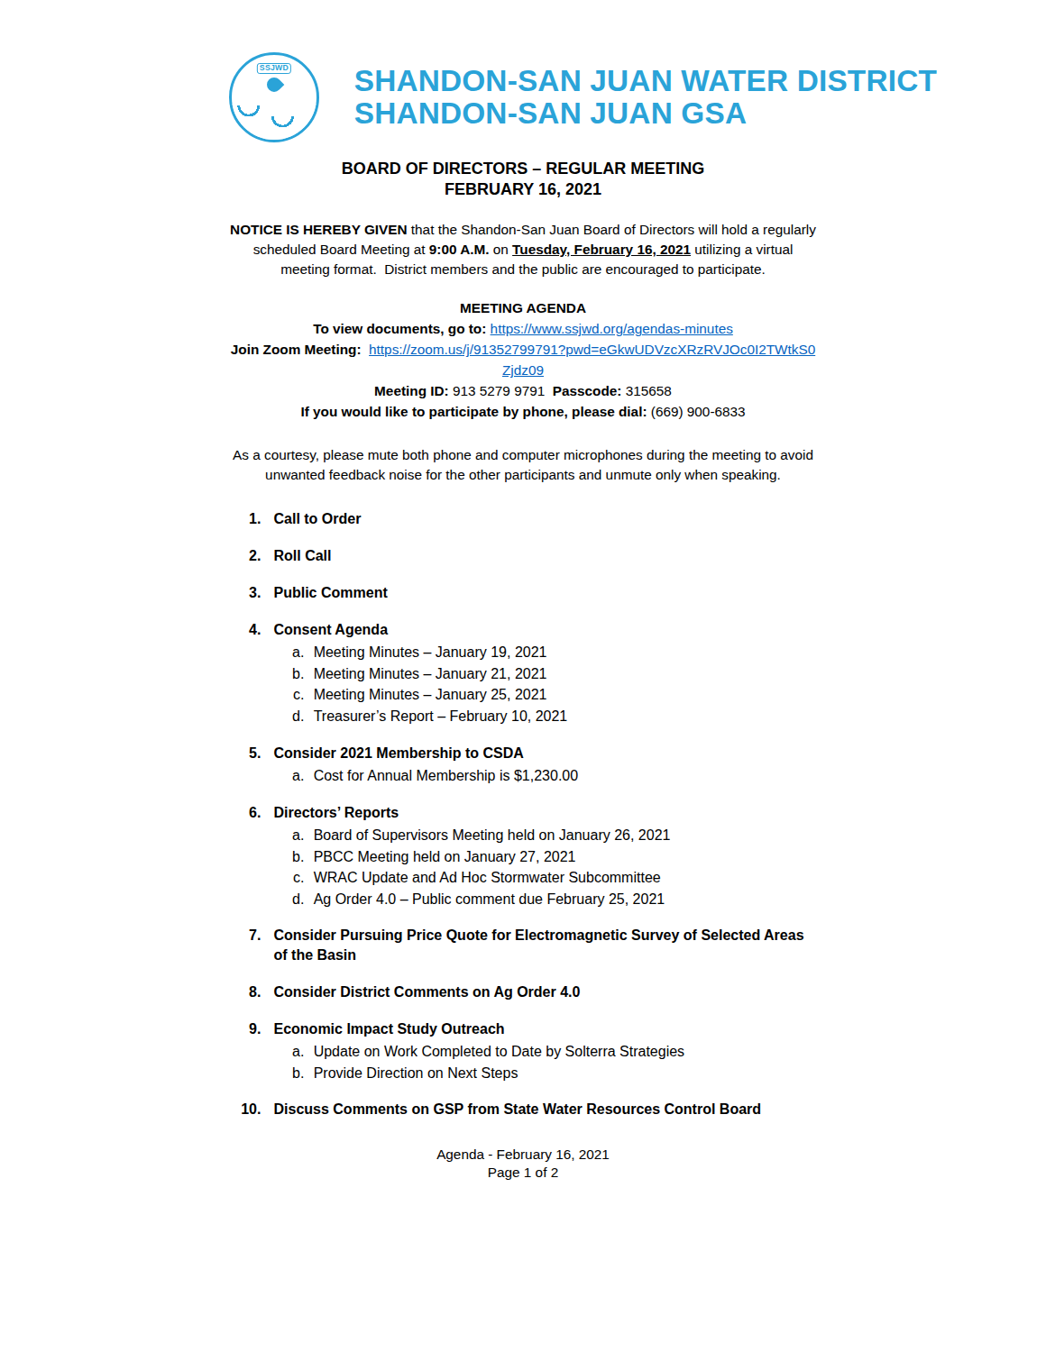SSJWD
SHANDON-SAN JUAN WATER DISTRICT
SHANDON-SAN JUAN GSA
BOARD OF DIRECTORS – REGULAR MEETING FEBRUARY 16, 2021
NOTICE IS HEREBY GIVEN that the Shandon-San Juan Board of Directors will hold a regularly scheduled Board Meeting at 9:00 A.M. on Tuesday, February 16, 2021 utilizing a virtual meeting format. District members and the public are encouraged to participate.
MEETING AGENDA
To view documents, go to: https://www.ssjwd.org/agendas-minutes
Join Zoom Meeting: https://zoom.us/j/91352799791?pwd=eGkwUDVzcXRzRVJOc0I2TWtkS0Zjdz09
Meeting ID: 913 5279 9791 Passcode: 315658
If you would like to participate by phone, please dial: (669) 900-6833
As a courtesy, please mute both phone and computer microphones during the meeting to avoid unwanted feedback noise for the other participants and unmute only when speaking.
Call to Order
Roll Call
Public Comment
Consent Agenda
Meeting Minutes – January 19, 2021
Meeting Minutes – January 21, 2021
Meeting Minutes – January 25, 2021
Treasurer’s Report – February 10, 2021
Consider 2021 Membership to CSDA
Cost for Annual Membership is $1,230.00
Directors’ Reports
Board of Supervisors Meeting held on January 26, 2021
PBCC Meeting held on January 27, 2021
WRAC Update and Ad Hoc Stormwater Subcommittee
Ag Order 4.0 – Public comment due February 25, 2021
Consider Pursuing Price Quote for Electromagnetic Survey of Selected Areas of the Basin
Consider District Comments on Ag Order 4.0
Economic Impact Study Outreach
Update on Work Completed to Date by Solterra Strategies
Provide Direction on Next Steps
Discuss Comments on GSP from State Water Resources Control Board
Agenda - February 16, 2021 Page 1 of 2